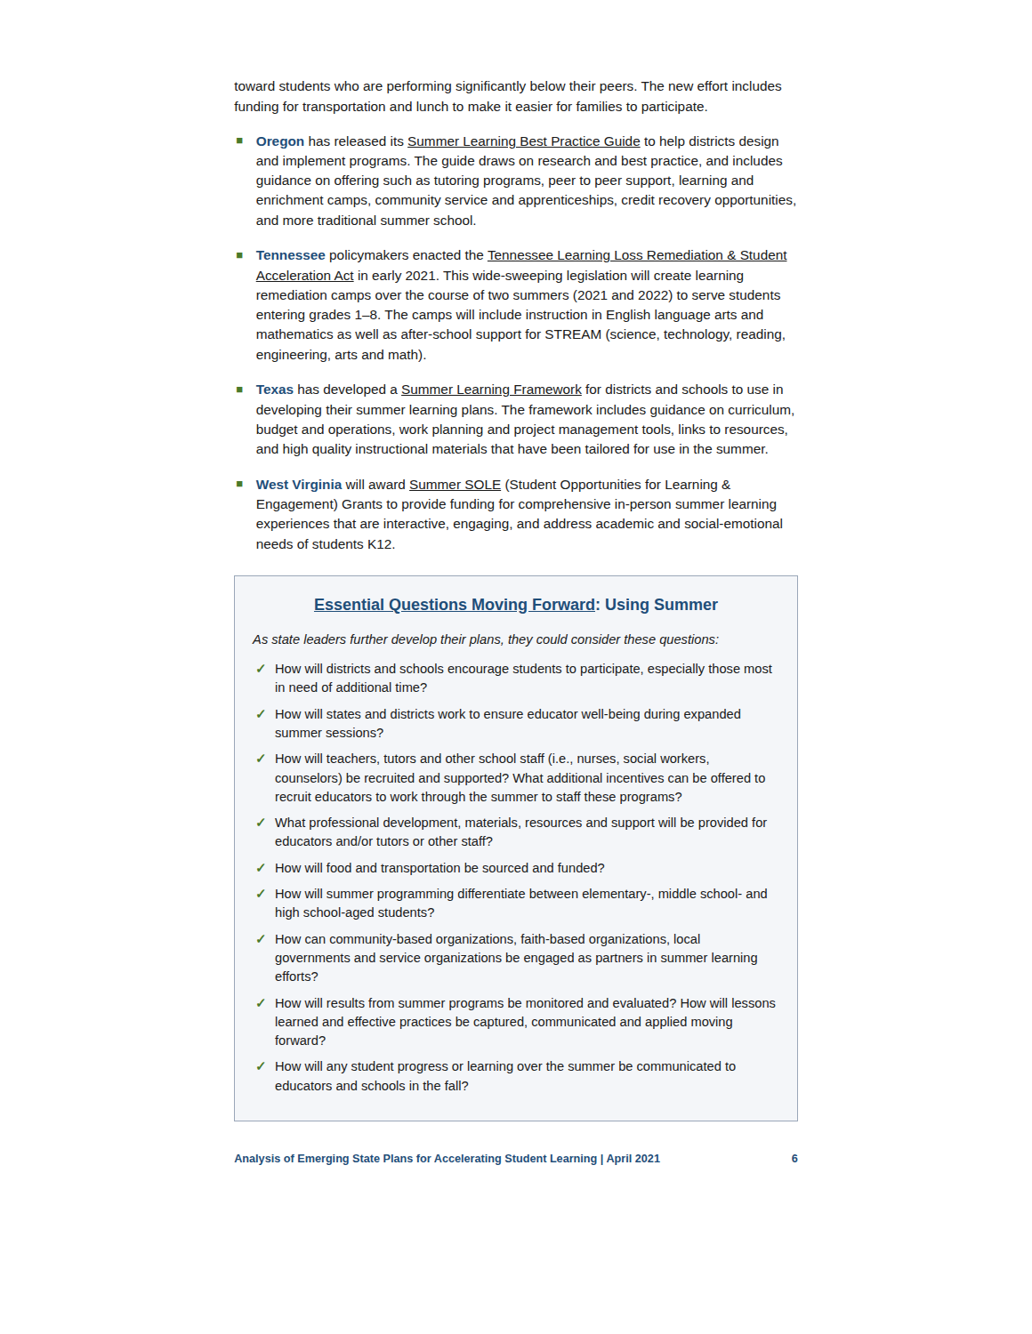toward students who are performing significantly below their peers. The new effort includes funding for transportation and lunch to make it easier for families to participate.
Oregon has released its Summer Learning Best Practice Guide to help districts design and implement programs. The guide draws on research and best practice, and includes guidance on offering such as tutoring programs, peer to peer support, learning and enrichment camps, community service and apprenticeships, credit recovery opportunities, and more traditional summer school.
Tennessee policymakers enacted the Tennessee Learning Loss Remediation & Student Acceleration Act in early 2021. This wide-sweeping legislation will create learning remediation camps over the course of two summers (2021 and 2022) to serve students entering grades 1–8. The camps will include instruction in English language arts and mathematics as well as after-school support for STREAM (science, technology, reading, engineering, arts and math).
Texas has developed a Summer Learning Framework for districts and schools to use in developing their summer learning plans. The framework includes guidance on curriculum, budget and operations, work planning and project management tools, links to resources, and high quality instructional materials that have been tailored for use in the summer.
West Virginia will award Summer SOLE (Student Opportunities for Learning & Engagement) Grants to provide funding for comprehensive in-person summer learning experiences that are interactive, engaging, and address academic and social-emotional needs of students K12.
Essential Questions Moving Forward: Using Summer
As state leaders further develop their plans, they could consider these questions:
How will districts and schools encourage students to participate, especially those most in need of additional time?
How will states and districts work to ensure educator well-being during expanded summer sessions?
How will teachers, tutors and other school staff (i.e., nurses, social workers, counselors) be recruited and supported? What additional incentives can be offered to recruit educators to work through the summer to staff these programs?
What professional development, materials, resources and support will be provided for educators and/or tutors or other staff?
How will food and transportation be sourced and funded?
How will summer programming differentiate between elementary-, middle school- and high school-aged students?
How can community-based organizations, faith-based organizations, local governments and service organizations be engaged as partners in summer learning efforts?
How will results from summer programs be monitored and evaluated? How will lessons learned and effective practices be captured, communicated and applied moving forward?
How will any student progress or learning over the summer be communicated to educators and schools in the fall?
Analysis of Emerging State Plans for Accelerating Student Learning | April 2021 6